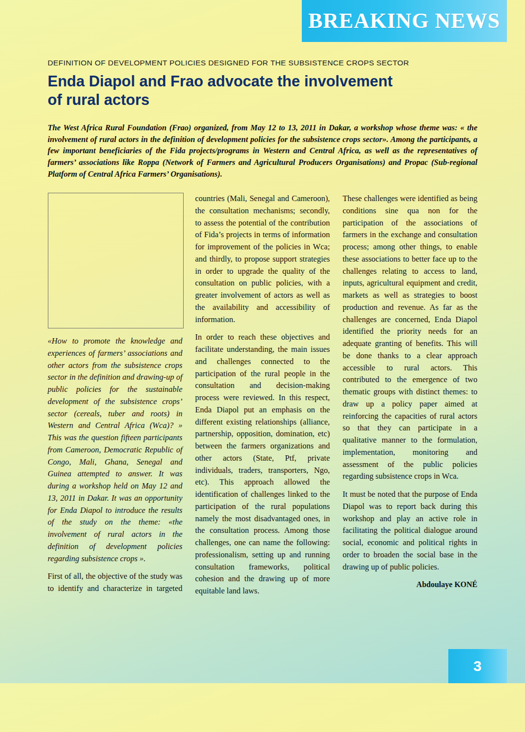BREAKING NEWS
Definition of development policies designed for the subsistence crops sector
Enda Diapol and Frao advocate the involvement
of rural actors
The West Africa Rural Foundation (Frao) organized, from May 12 to 13, 2011 in Dakar, a workshop whose theme was: « the involvement of rural actors in the definition of development policies for the subsistence crops sector». Among the participants, a few important beneficiaries of the Fida projects/programs in Western and Central Africa, as well as the representatives of farmers’ associations like Roppa (Network of Farmers and Agricultural Producers Organisations) and Propac (Sub-regional Platform of Central Africa Farmers’ Organisations).
«How to promote the knowledge and experiences of farmers’ associations and other actors from the subsistence crops sector in the definition and drawing-up of public policies for the sustainable development of the subsistence crops’ sector (cereals, tuber and roots) in Western and Central Africa (Wca)? » This was the question fifteen participants from Cameroon, Democratic Republic of Congo, Mali, Ghana, Senegal and Guinea attempted to answer. It was during a workshop held on May 12 and 13, 2011 in Dakar. It was an opportunity for Enda Diapol to introduce the results of the study on the theme: «the involvement of rural actors in the definition of development policies regarding subsistence crops ».
First of all, the objective of the study was to identify and characterize in targeted countries (Mali, Senegal and Cameroon), the consultation mechanisms; secondly, to assess the potential of the contribution of Fida’s projects in terms of information for improvement of the policies in Wca; and thirdly, to propose support strategies in order to upgrade the quality of the consultation on public policies, with a greater involvement of actors as well as the availability and accessibility of information.
In order to reach these objectives and facilitate understanding, the main issues and challenges connected to the participation of the rural people in the consultation and decision-making process were reviewed. In this respect, Enda Diapol put an emphasis on the different existing relationships (alliance, partnership, opposition, domination, etc) between the farmers organizations and other actors (State, Ptf, private individuals, traders, transporters, Ngo, etc). This approach allowed the identification of challenges linked to the participation of the rural populations namely the most disadvantaged ones, in the consultation process. Among those challenges, one can name the following: professionalism, setting up and running consultation frameworks, political cohesion and the drawing up of more equitable land laws.
These challenges were identified as being conditions sine qua non for the participation of the associations of farmers in the exchange and consultation process; among other things, to enable these associations to better face up to the challenges relating to access to land, inputs, agricultural equipment and credit, markets as well as strategies to boost production and revenue. As far as the challenges are concerned, Enda Diapol identified the priority needs for an adequate granting of benefits. This will be done thanks to a clear approach accessible to rural actors. This contributed to the emergence of two thematic groups with distinct themes: to draw up a policy paper aimed at reinforcing the capacities of rural actors so that they can participate in a qualitative manner to the formulation, implementation, monitoring and assessment of the public policies regarding subsistence crops in Wca.
It must be noted that the purpose of Enda Diapol was to report back during this workshop and play an active role in facilitating the political dialogue around social, economic and political rights in order to broaden the social base in the drawing up of public policies.
Abdoulaye KONÉ
3